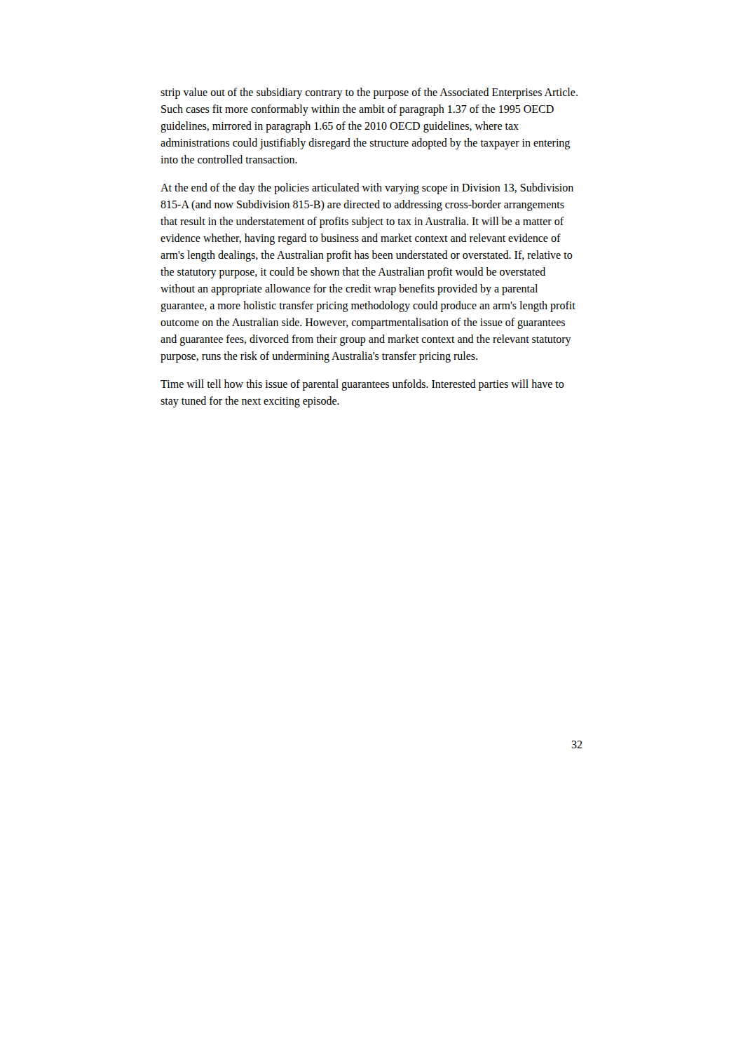strip value out of the subsidiary contrary to the purpose of the Associated Enterprises Article. Such cases fit more conformably within the ambit of paragraph 1.37 of the 1995 OECD guidelines, mirrored in paragraph 1.65 of the 2010 OECD guidelines, where tax administrations could justifiably disregard the structure adopted by the taxpayer in entering into the controlled transaction.
At the end of the day the policies articulated with varying scope in Division 13, Subdivision 815-A (and now Subdivision 815-B) are directed to addressing cross-border arrangements that result in the understatement of profits subject to tax in Australia. It will be a matter of evidence whether, having regard to business and market context and relevant evidence of arm's length dealings, the Australian profit has been understated or overstated. If, relative to the statutory purpose, it could be shown that the Australian profit would be overstated without an appropriate allowance for the credit wrap benefits provided by a parental guarantee, a more holistic transfer pricing methodology could produce an arm's length profit outcome on the Australian side. However, compartmentalisation of the issue of guarantees and guarantee fees, divorced from their group and market context and the relevant statutory purpose, runs the risk of undermining Australia's transfer pricing rules.
Time will tell how this issue of parental guarantees unfolds. Interested parties will have to stay tuned for the next exciting episode.
32